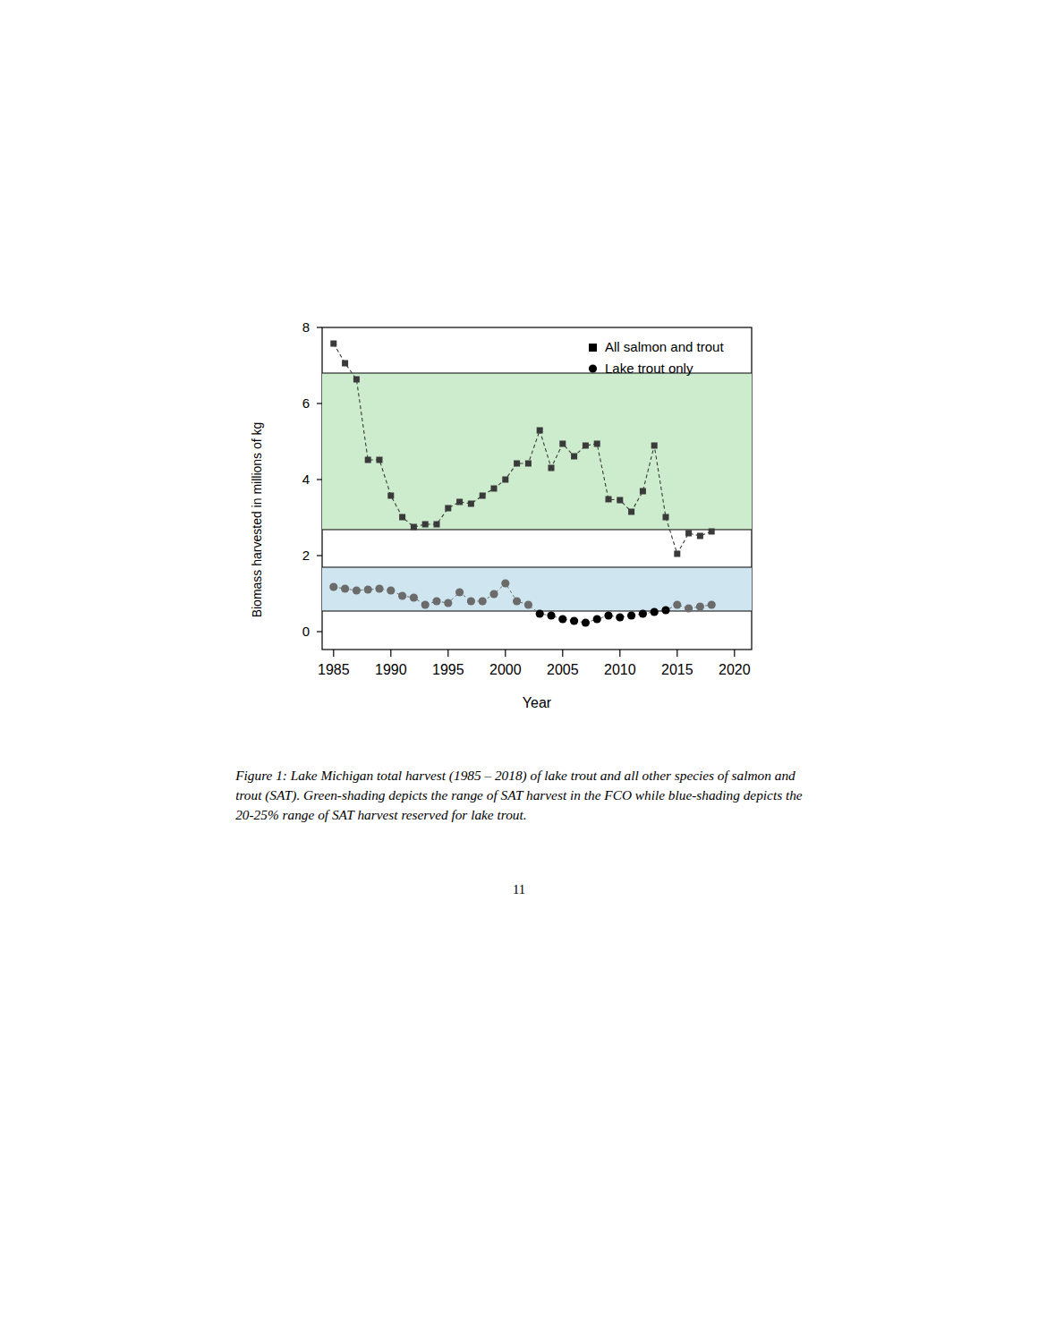Biomass harvested in millions of kg 0 2 4 6 8 1985 1990 1995 2000 2005 2010 2015 2020 Year All salmon and trout Lake trout only
Figure 1: Lake Michigan total harvest (1985 – 2018) of lake trout and all other species of salmon and trout (SAT). Green-shading depicts the range of SAT harvest in the FCO while blue-shading depicts the 20-25% range of SAT harvest reserved for lake trout.
11